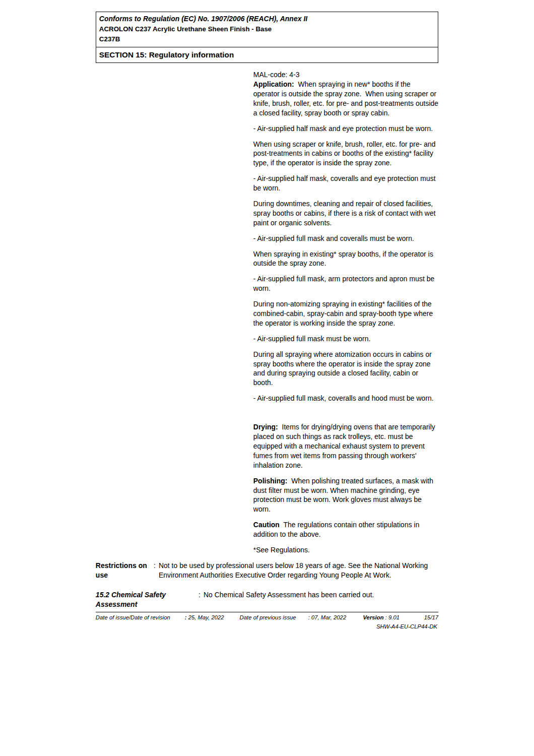Conforms to Regulation (EC) No. 1907/2006 (REACH), Annex II
ACROLON C237 Acrylic Urethane Sheen Finish - Base
C237B
SECTION 15: Regulatory information
MAL-code: 4-3
Application: When spraying in new* booths if the operator is outside the spray zone. When using scraper or knife, brush, roller, etc. for pre- and post-treatments outside a closed facility, spray booth or spray cabin.
- Air-supplied half mask and eye protection must be worn.
When using scraper or knife, brush, roller, etc. for pre- and post-treatments in cabins or booths of the existing* facility type, if the operator is inside the spray zone.
- Air-supplied half mask, coveralls and eye protection must be worn.
During downtimes, cleaning and repair of closed facilities, spray booths or cabins, if there is a risk of contact with wet paint or organic solvents.
- Air-supplied full mask and coveralls must be worn.
When spraying in existing* spray booths, if the operator is outside the spray zone.
- Air-supplied full mask, arm protectors and apron must be worn.
During non-atomizing spraying in existing* facilities of the combined-cabin, spray-cabin and spray-booth type where the operator is working inside the spray zone.
- Air-supplied full mask must be worn.
During all spraying where atomization occurs in cabins or spray booths where the operator is inside the spray zone and during spraying outside a closed facility, cabin or booth.
- Air-supplied full mask, coveralls and hood must be worn.
Drying: Items for drying/drying ovens that are temporarily placed on such things as rack trolleys, etc. must be equipped with a mechanical exhaust system to prevent fumes from wet items from passing through workers' inhalation zone.
Polishing: When polishing treated surfaces, a mask with dust filter must be worn. When machine grinding, eye protection must be worn. Work gloves must always be worn.
Caution The regulations contain other stipulations in addition to the above.
*See Regulations.
Restrictions on use
:
Not to be used by professional users below 18 years of age. See the National Working Environment Authorities Executive Order regarding Young People At Work.
15.2 Chemical Safety Assessment
:
No Chemical Safety Assessment has been carried out.
| Date of issue/Date of revision | : 25, May, 2022 | Date of previous issue | : 07, Mar, 2022 | Version : 9.01 | 15/17 |
SHW-A4-EU-CLP44-DK